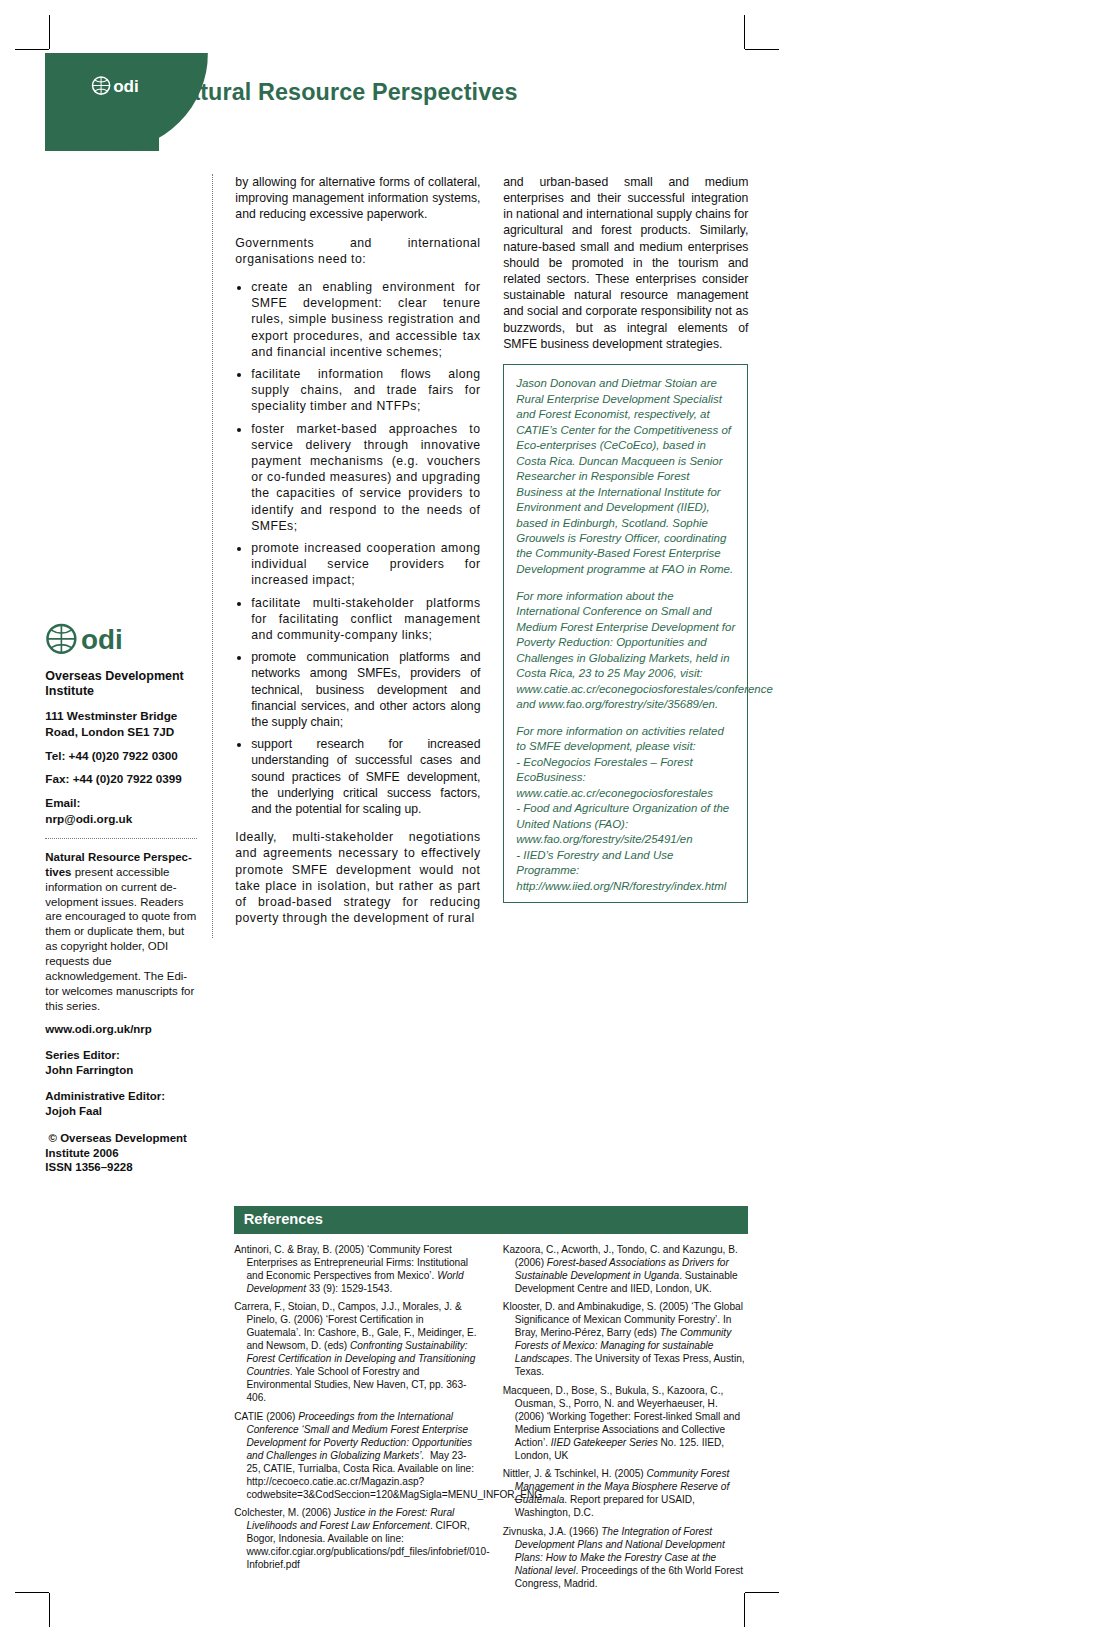odi
Natural Resource Perspectives
odi
Overseas Development
Institute
111 Westminster Bridge
Road, London SE1 7JD
Tel: +44 (0)20 7922 0300
Fax: +44 (0)20 7922 0399
Email:
nrp@odi.org.uk
Natural Resource Perspec-
tives present accessible information on current de-
velopment issues. Readers are encouraged to quote from them or duplicate them, but as copyright holder, ODI requests due acknowledgement. The Edi-
tor welcomes manuscripts for this series.
www.odi.org.uk/nrp
Series Editor:
John Farrington
Administrative Editor:
Jojoh Faal
© Overseas Development
Institute 2006
ISSN 1356–9228
by allowing for alternative forms of collateral, improving management information systems, and reducing excessive paperwork.
Governments and international organisations need to:
create an enabling environment for SMFE development: clear tenure rules, simple business registration and export procedures, and accessible tax and financial incentive schemes;
facilitate information flows along supply chains, and trade fairs for speciality timber and NTFPs;
foster market-based approaches to service delivery through innovative payment mechanisms (e.g. vouchers or co-funded measures) and upgrading the capacities of service providers to identify and respond to the needs of SMFEs;
promote increased cooperation among individual service providers for increased impact;
facilitate multi-stakeholder platforms for facilitating conflict management and community-company links;
promote communication platforms and networks among SMFEs, providers of technical, business development and financial services, and other actors along the supply chain;
support research for increased understanding of successful cases and sound practices of SMFE development, the underlying critical success factors, and the potential for scaling up.
Ideally, multi-stakeholder negotiations and agreements necessary to effectively promote SMFE development would not take place in isolation, but rather as part of broad-based strategy for reducing poverty through the development of rural
and urban-based small and medium enterprises and their successful integration in national and international supply chains for agricultural and forest products. Similarly, nature-based small and medium enterprises should be promoted in the tourism and related sectors. These enterprises consider sustainable natural resource management and social and corporate responsibility not as buzzwords, but as integral elements of SMFE business development strategies.
Jason Donovan and Dietmar Stoian are Rural Enterprise Development Specialist and Forest Economist, respectively, at CATIE’s Center for the Competitiveness of Eco-enterprises (CeCoEco), based in Costa Rica. Duncan Macqueen is Senior Researcher in Responsible Forest Business at the International Institute for Environment and Development (IIED), based in Edinburgh, Scotland. Sophie Grouwels is Forestry Officer, coordinating the Community-Based Forest Enterprise Development programme at FAO in Rome.
For more information about the International Conference on Small and Medium Forest Enterprise Development for Poverty Reduction: Opportunities and Challenges in Globalizing Markets, held in Costa Rica, 23 to 25 May 2006, visit:
www.catie.ac.cr/econegociosforestales/conference and www.fao.org/forestry/site/35689/en.
For more information on activities related to SMFE development, please visit:
- EcoNegocios Forestales – Forest EcoBusiness: www.catie.ac.cr/econegociosforestales
- Food and Agriculture Organization of the United Nations (FAO):
www.fao.org/forestry/site/25491/en
- IIED’s Forestry and Land Use Programme: http://www.iied.org/NR/forestry/index.html
References
Antinori, C. & Bray, B. (2005) ‘Community Forest Enterprises as Entrepreneurial Firms: Institutional and Economic Perspectives from Mexico’. World Development 33 (9): 1529-1543.
Carrera, F., Stoian, D., Campos, J.J., Morales, J. & Pinelo, G. (2006) ‘Forest Certification in Guatemala’. In: Cashore, B., Gale, F., Meidinger, E. and Newsom, D. (eds) Confronting Sustainability: Forest Certification in Developing and Transitioning Countries. Yale School of Forestry and Environmental Studies, New Haven, CT, pp. 363-406.
CATIE (2006) Proceedings from the International Conference ‘Small and Medium Forest Enterprise Development for Poverty Reduction: Opportunities and Challenges in Globalizing Markets’. May 23-25, CATIE, Turrialba, Costa Rica. Available on line: http://cecoeco.catie.ac.cr/Magazin.asp?codwebsite=3&CodSeccion=120&MagSigla=MENU_INFOR_ENG
Colchester, M. (2006) Justice in the Forest: Rural Livelihoods and Forest Law Enforcement. CIFOR, Bogor, Indonesia. Available on line: www.cifor.cgiar.org/publications/pdf_files/infobrief/010-Infobrief.pdf
Kazoora, C., Acworth, J., Tondo, C. and Kazungu, B. (2006) Forest-based Associations as Drivers for Sustainable Development in Uganda. Sustainable Development Centre and IIED, London, UK.
Klooster, D. and Ambinakudige, S. (2005) ‘The Global Significance of Mexican Community Forestry’. In Bray, Merino-Pérez, Barry (eds) The Community Forests of Mexico: Managing for sustainable Landscapes. The University of Texas Press, Austin, Texas.
Macqueen, D., Bose, S., Bukula, S., Kazoora, C., Ousman, S., Porro, N. and Weyerhaeuser, H. (2006) ‘Working Together: Forest-linked Small and Medium Enterprise Associations and Collective Action’. IIED Gatekeeper Series No. 125. IIED, London, UK
Nittler, J. & Tschinkel, H. (2005) Community Forest Management in the Maya Biosphere Reserve of Guatemala. Report prepared for USAID, Washington, D.C.
Zivnuska, J.A. (1966) The Integration of Forest Development Plans and National Development Plans: How to Make the Forestry Case at the National level. Proceedings of the 6th World Forest Congress, Madrid.